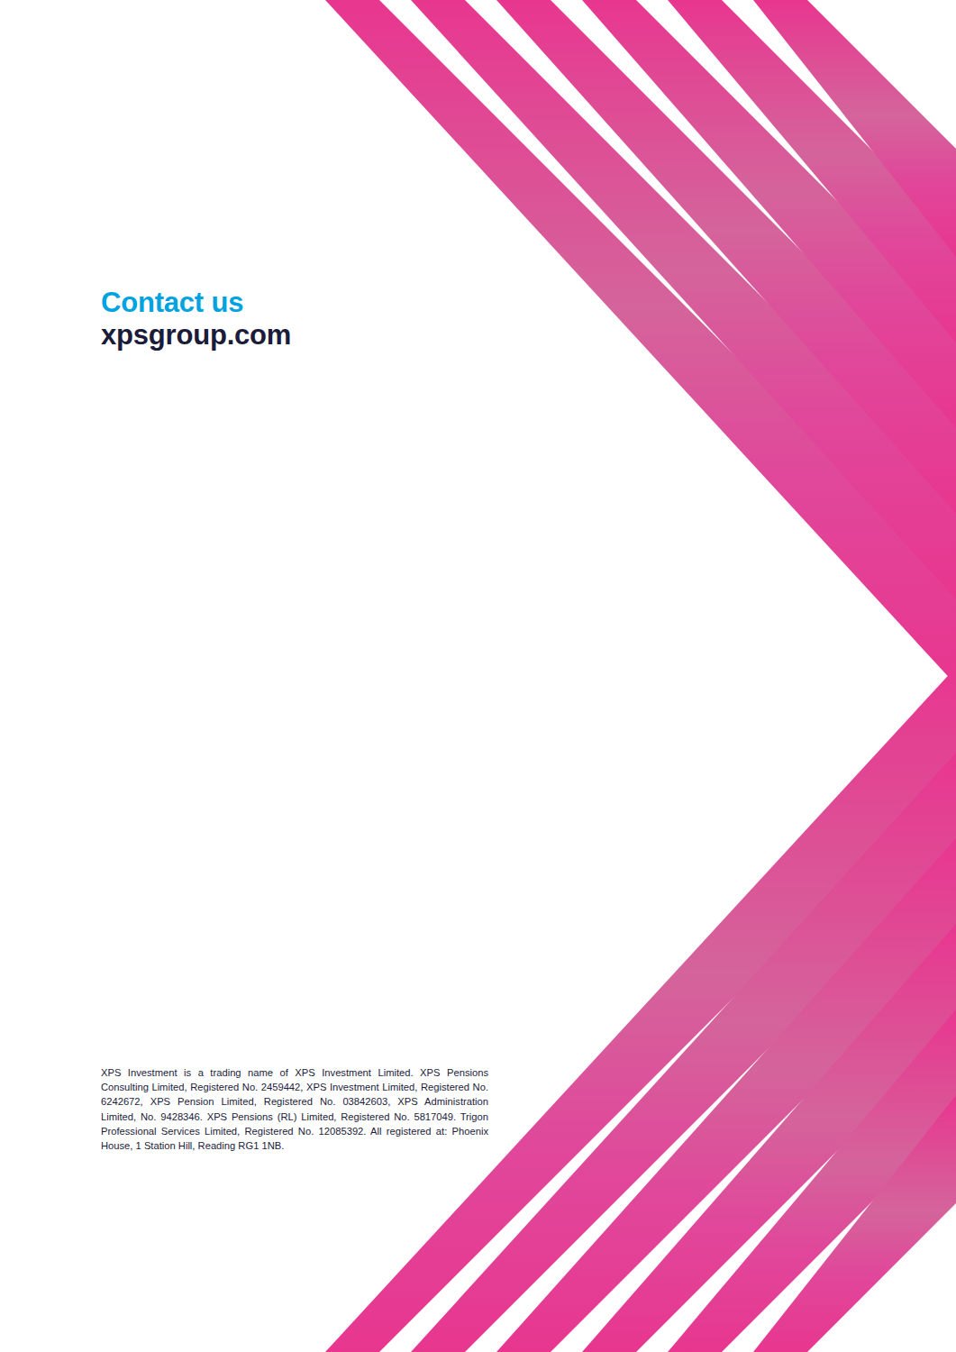Contact us
xpsgroup.com
XPS Investment is a trading name of XPS Investment Limited. XPS Pensions Consulting Limited, Registered No. 2459442, XPS Investment Limited, Registered No. 6242672, XPS Pension Limited, Registered No. 03842603, XPS Administration Limited, No. 9428346. XPS Pensions (RL) Limited, Registered No. 5817049. Trigon Professional Services Limited, Registered No. 12085392. All registered at: Phoenix House, 1 Station Hill, Reading RG1 1NB.